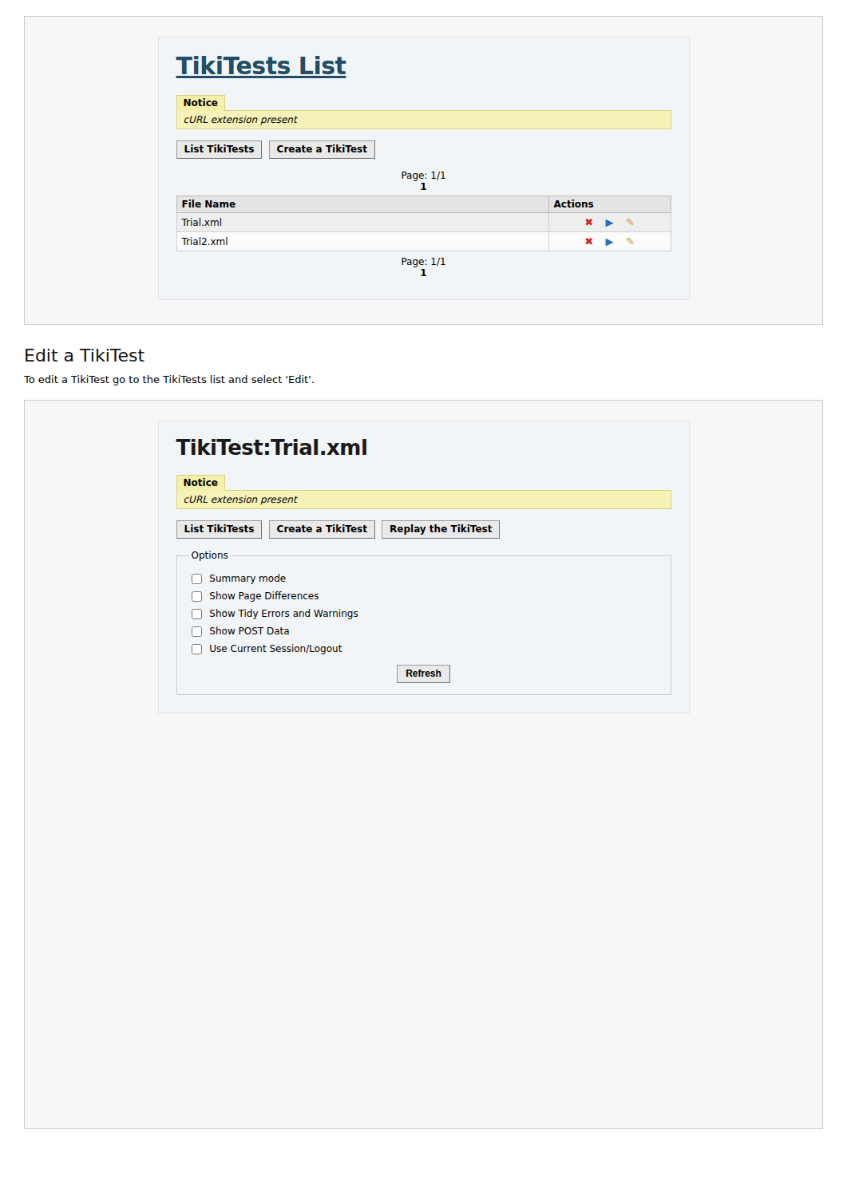TikiTests List
Notice
cURL extension present
List TikiTests Create a TikiTest
Page: 1/1 1
| File Name | Actions |
| --- | --- |
| Trial.xml | ✖ ▶ ✎ |
| Trial2.xml | ✖ ▶ ✎ |
Page: 1/1 1
Edit a TikiTest
To edit a TikiTest go to the TikiTests list and select 'Edit'.
TikiTest:Trial.xml
Notice
cURL extension present
List TikiTests Create a TikiTest Replay the TikiTest
Options Summary mode Show Page Differences Show Tidy Errors and Warnings Show POST Data Use Current Session/Logout
Refresh